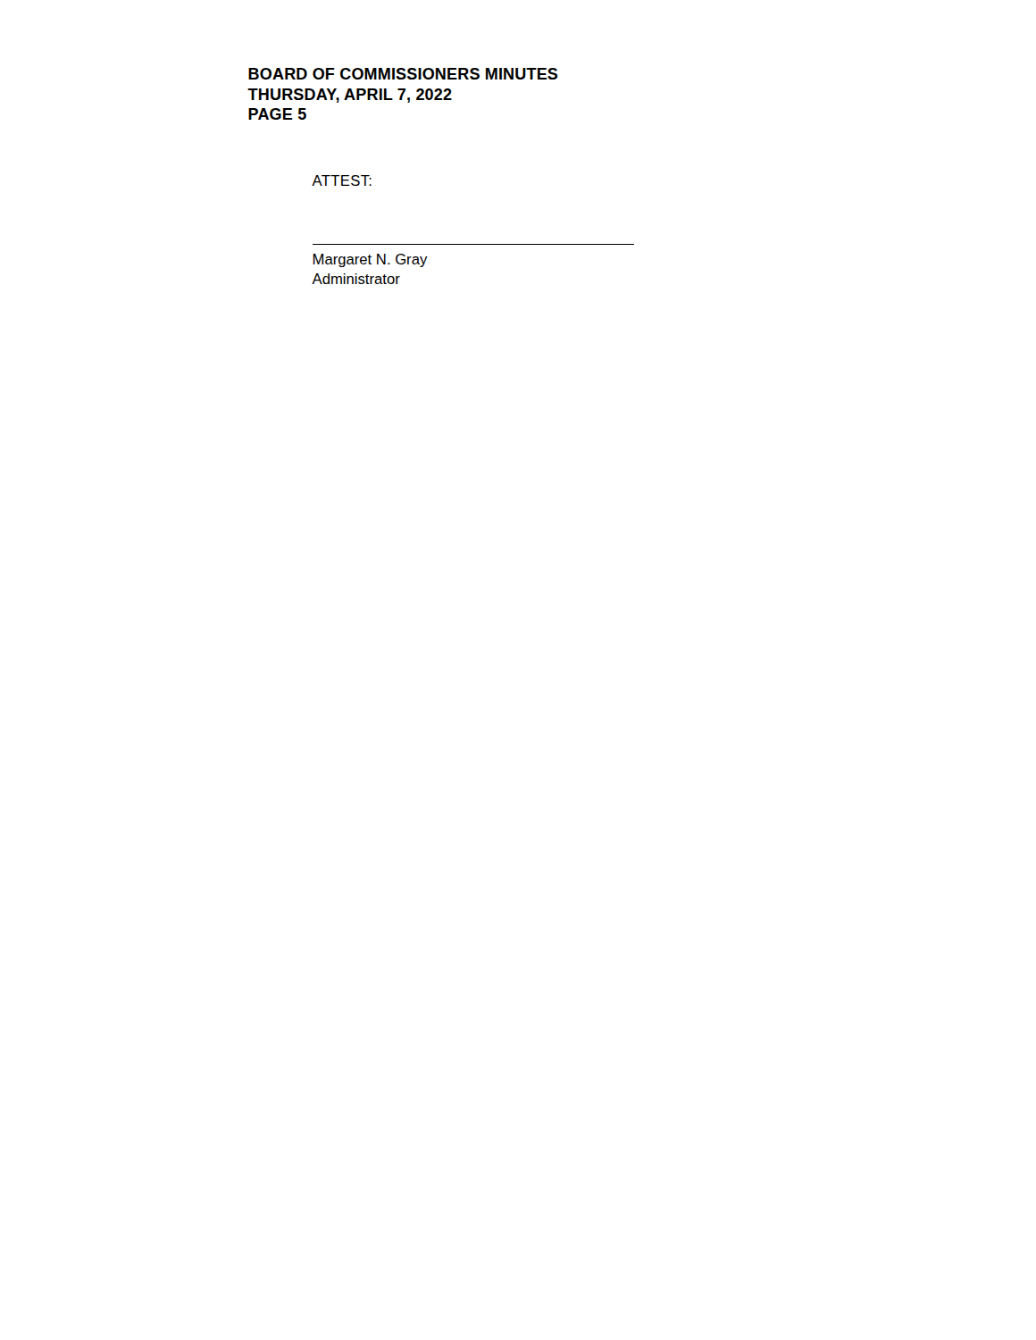BOARD OF COMMISSIONERS MINUTES
THURSDAY, APRIL 7, 2022
PAGE 5
ATTEST:
Margaret N. Gray
Administrator